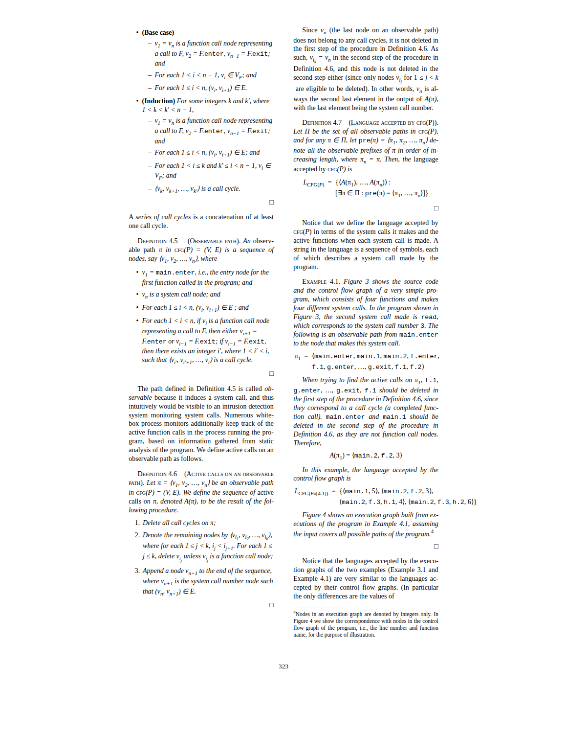(Base case)
v1 = vn is a function call node representing a call to F, v2 = F.enter, vn−1 = F.exit; and
For each 1 < i < n − 1, vi ∈ VF; and
For each 1 ≤ i < n, (vi, vi+1) ∈ E.
(Induction) For some integers k and k′, where 1 < k < k′ < n − 1,
v1 = vn is a function call node representing a call to F, v2 = F.enter, vn−1 = F.exit; and
For each 1 ≤ i < n, (vi, vi+1) ∈ E; and
For each 1 < i ≤ k and k′ ≤ i < n − 1, vi ∈ VF; and
⟨vk, vk+1, …, vk′⟩ is a call cycle.
A series of call cycles is a concatenation of at least one call cycle.
Definition 4.5 (Observable path). An observable path π in cfg(P) = (V, E) is a sequence of nodes, say ⟨v1, v2, …, vn⟩, where
v1 = main.enter, i.e., the entry node for the first function called in the program; and
vn is a system call node; and
For each 1 ≤ i < n, (vi, vi+1) ∈ E ; and
For each 1 < i < n, if vi is a function call node representing a call to F, then either vi+1 = F.enter or vi−1 = F.exit; if vi−1 = F.exit, then there exists an integer i′, where 1 < i′ < i, such that ⟨vi′, vi′+1, …, vi⟩ is a call cycle.
The path defined in Definition 4.5 is called observable because it induces a system call, and thus intuitively would be visible to an intrusion detection system monitoring system calls. Numerous white-box process monitors additionally keep track of the active function calls in the process running the program, based on information gathered from static analysis of the program. We define active calls on an observable path as follows.
Definition 4.6 (Active calls on an observable path). Let π = ⟨v1, v2, …, vn⟩ be an observable path in cfg(P) = (V, E). We define the sequence of active calls on π, denoted A(π), to be the result of the following procedure.
Delete all call cycles on π;
Denote the remaining nodes by ⟨vi1, vi2, …, vik⟩, where for each 1 ≤ j < k, ij < ij+1. For each 1 ≤ j ≤ k, delete vij unless vij is a function call node;
Append a node vn+1 to the end of the sequence, where vn+1 is the system call number node such that (vn, vn+1) ∈ E.
Since vn (the last node on an observable path) does not belong to any call cycles, it is not deleted in the first step of the procedure in Definition 4.6. As such, vik = vn in the second step of the procedure in Definition 4.6, and this node is not deleted in the second step either (since only nodes vij for 1 ≤ j < k are eligible to be deleted). In other words, vn is always the second last element in the output of A(π), with the last element being the system call number.
Definition 4.7 (Language accepted by cfg(P)). Let Π be the set of all observable paths in cfg(P), and for any π ∈ Π, let pre(π) = ⟨π1, π2, …, πn⟩ denote all the observable prefixes of π in order of increasing length, where πn = π. Then, the language accepted by cfg(P) is
| L CFG ( P ) | = | {⟨ A (π 1 ), …, A (π n )⟩ : |
| | | [∃π ∈ Π : pre (π) = ⟨π 1 , …, π n ⟩]} |
Notice that we define the language accepted by cfg(P) in terms of the system calls it makes and the active functions when each system call is made. A string in the language is a sequence of symbols, each of which describes a system call made by the program.
Example 4.1. Figure 3 shows the source code and the control flow graph of a very simple program, which consists of four functions and makes four different system calls. In the program shown in Figure 3, the second system call made is read, which corresponds to the system call number 3. The following is an observable path from main.enter to the node that makes this system call.
| π 1 | = | ⟨ main.enter , main.1 , main.2 , f.enter , |
| | | f.1 , g.enter , …, g.exit , f.1 , f.2 ⟩ |
When trying to find the active calls on π1, f.1, g.enter, …, g.exit, f.1 should be deleted in the first step of the procedure in Definition 4.6, since they correspond to a call cycle (a completed function call). main.enter and main.1 should be deleted in the second step of the procedure in Definition 4.6, as they are not function call nodes. Therefore,
A(π1) = ⟨main.2, f.2, 3⟩
In this example, the language accepted by the control flow graph is
| L CFG ( Ex [4.1]) | = | {⟨ main.1 , 5⟩, ⟨ main.2 , f.2 , 3⟩, |
| | | ⟨ main.2 , f.3 , h.1 , 4⟩, ⟨ main.2 , f.3 , h.2 , 6⟩} |
Figure 4 shows an execution graph built from executions of the program in Example 4.1, assuming the input covers all possible paths of the program.4
Notice that the languages accepted by the execution graphs of the two examples (Example 3.1 and Example 4.1) are very similar to the languages accepted by their control flow graphs. (In particular the only differences are the values of
4Nodes in an execution graph are denoted by integers only. In Figure 4 we show the correspondence with nodes in the control flow graph of the program, i.e., the line number and function name, for the purpose of illustration.
323